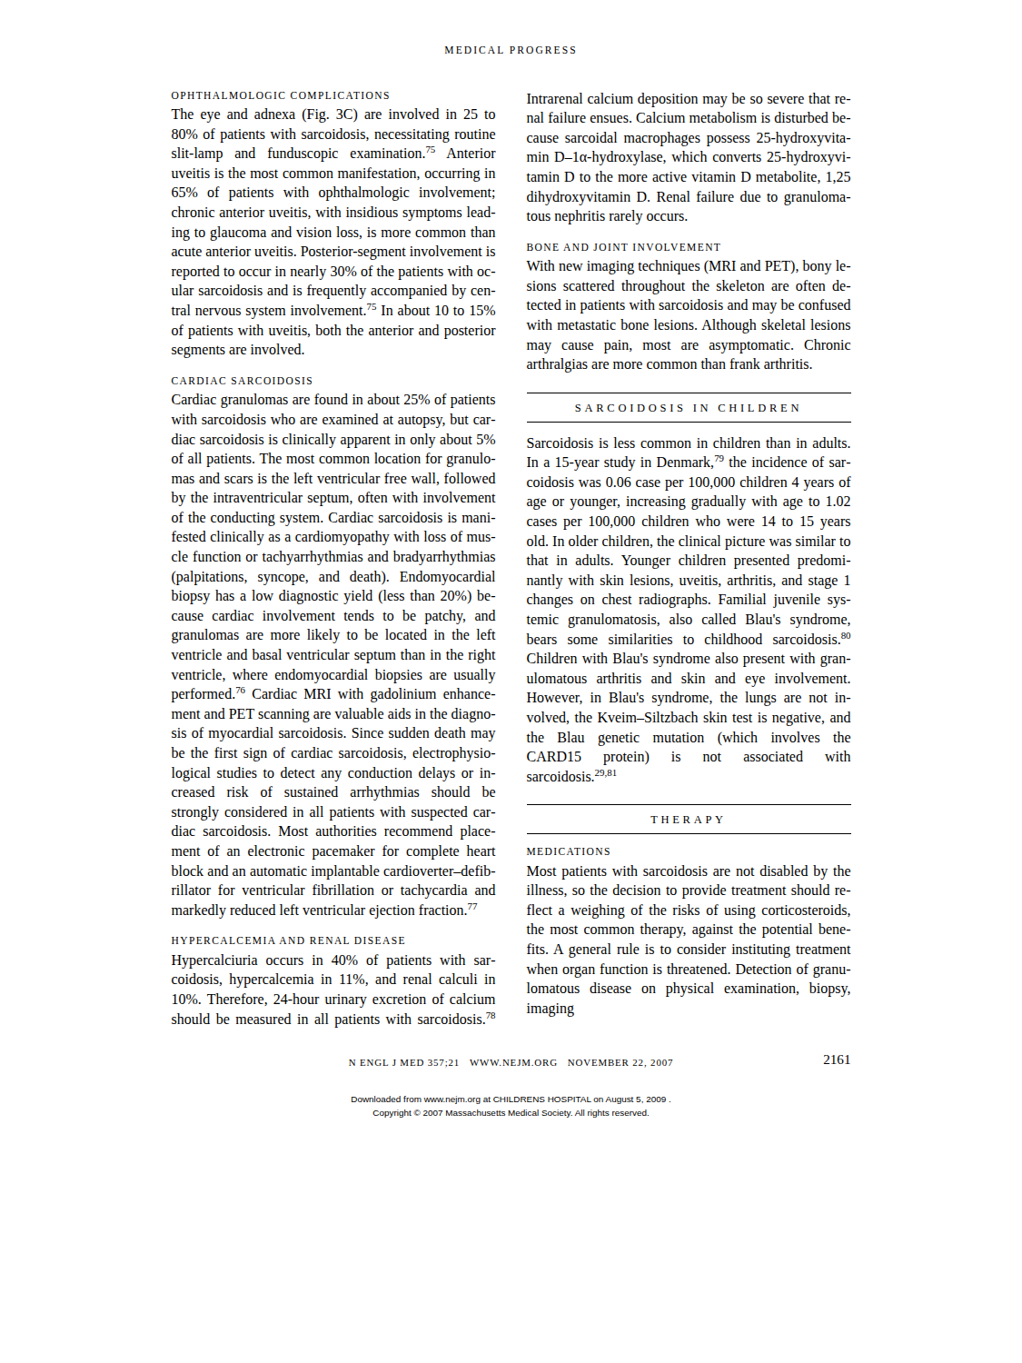Medical Progress
Ophthalmologic Complications
The eye and adnexa (Fig. 3C) are involved in 25 to 80% of patients with sarcoidosis, necessitating routine slit-lamp and funduscopic examination.75 Anterior uveitis is the most common manifestation, occurring in 65% of patients with ophthalmologic involvement; chronic anterior uveitis, with insidious symptoms leading to glaucoma and vision loss, is more common than acute anterior uveitis. Posterior-segment involvement is reported to occur in nearly 30% of the patients with ocular sarcoidosis and is frequently accompanied by central nervous system involvement.75 In about 10 to 15% of patients with uveitis, both the anterior and posterior segments are involved.
Cardiac Sarcoidosis
Cardiac granulomas are found in about 25% of patients with sarcoidosis who are examined at autopsy, but cardiac sarcoidosis is clinically apparent in only about 5% of all patients. The most common location for granulomas and scars is the left ventricular free wall, followed by the intraventricular septum, often with involvement of the conducting system. Cardiac sarcoidosis is manifested clinically as a cardiomyopathy with loss of muscle function or tachyarrhythmias and bradyarrhythmias (palpitations, syncope, and death). Endomyocardial biopsy has a low diagnostic yield (less than 20%) because cardiac involvement tends to be patchy, and granulomas are more likely to be located in the left ventricle and basal ventricular septum than in the right ventricle, where endomyocardial biopsies are usually performed.76 Cardiac MRI with gadolinium enhancement and PET scanning are valuable aids in the diagnosis of myocardial sarcoidosis. Since sudden death may be the first sign of cardiac sarcoidosis, electrophysiological studies to detect any conduction delays or increased risk of sustained arrhythmias should be strongly considered in all patients with suspected cardiac sarcoidosis. Most authorities recommend placement of an electronic pacemaker for complete heart block and an automatic implantable cardioverter–defibrillator for ventricular fibrillation or tachycardia and markedly reduced left ventricular ejection fraction.77
Hypercalcemia and Renal Disease
Hypercalciuria occurs in 40% of patients with sarcoidosis, hypercalcemia in 11%, and renal calculi in 10%. Therefore, 24-hour urinary excretion of calcium should be measured in all patients with sarcoidosis.78 Intrarenal calcium deposition may be so severe that renal failure ensues. Calcium metabolism is disturbed because sarcoidal macrophages possess 25-hydroxyvitamin D–1α-hydroxylase, which converts 25-hydroxyvitamin D to the more active vitamin D metabolite, 1,25 dihydroxyvitamin D. Renal failure due to granulomatous nephritis rarely occurs.
Bone and Joint Involvement
With new imaging techniques (MRI and PET), bony lesions scattered throughout the skeleton are often detected in patients with sarcoidosis and may be confused with metastatic bone lesions. Although skeletal lesions may cause pain, most are asymptomatic. Chronic arthralgias are more common than frank arthritis.
Sarcoidosis in Children
Sarcoidosis is less common in children than in adults. In a 15-year study in Denmark,79 the incidence of sarcoidosis was 0.06 case per 100,000 children 4 years of age or younger, increasing gradually with age to 1.02 cases per 100,000 children who were 14 to 15 years old. In older children, the clinical picture was similar to that in adults. Younger children presented predominantly with skin lesions, uveitis, arthritis, and stage 1 changes on chest radiographs. Familial juvenile systemic granulomatosis, also called Blau's syndrome, bears some similarities to childhood sarcoidosis.80 Children with Blau's syndrome also present with granulomatous arthritis and skin and eye involvement. However, in Blau's syndrome, the lungs are not involved, the Kveim–Siltzbach skin test is negative, and the Blau genetic mutation (which involves the CARD15 protein) is not associated with sarcoidosis.29,81
Therapy
Medications
Most patients with sarcoidosis are not disabled by the illness, so the decision to provide treatment should reflect a weighing of the risks of using corticosteroids, the most common therapy, against the potential benefits. A general rule is to consider instituting treatment when organ function is threatened. Detection of granulomatous disease on physical examination, biopsy, imaging
N Engl J Med 357;21 www.nejm.org November 22, 2007 2161
Downloaded from www.nejm.org at CHILDRENS HOSPITAL on August 5, 2009 .
Copyright © 2007 Massachusetts Medical Society. All rights reserved.